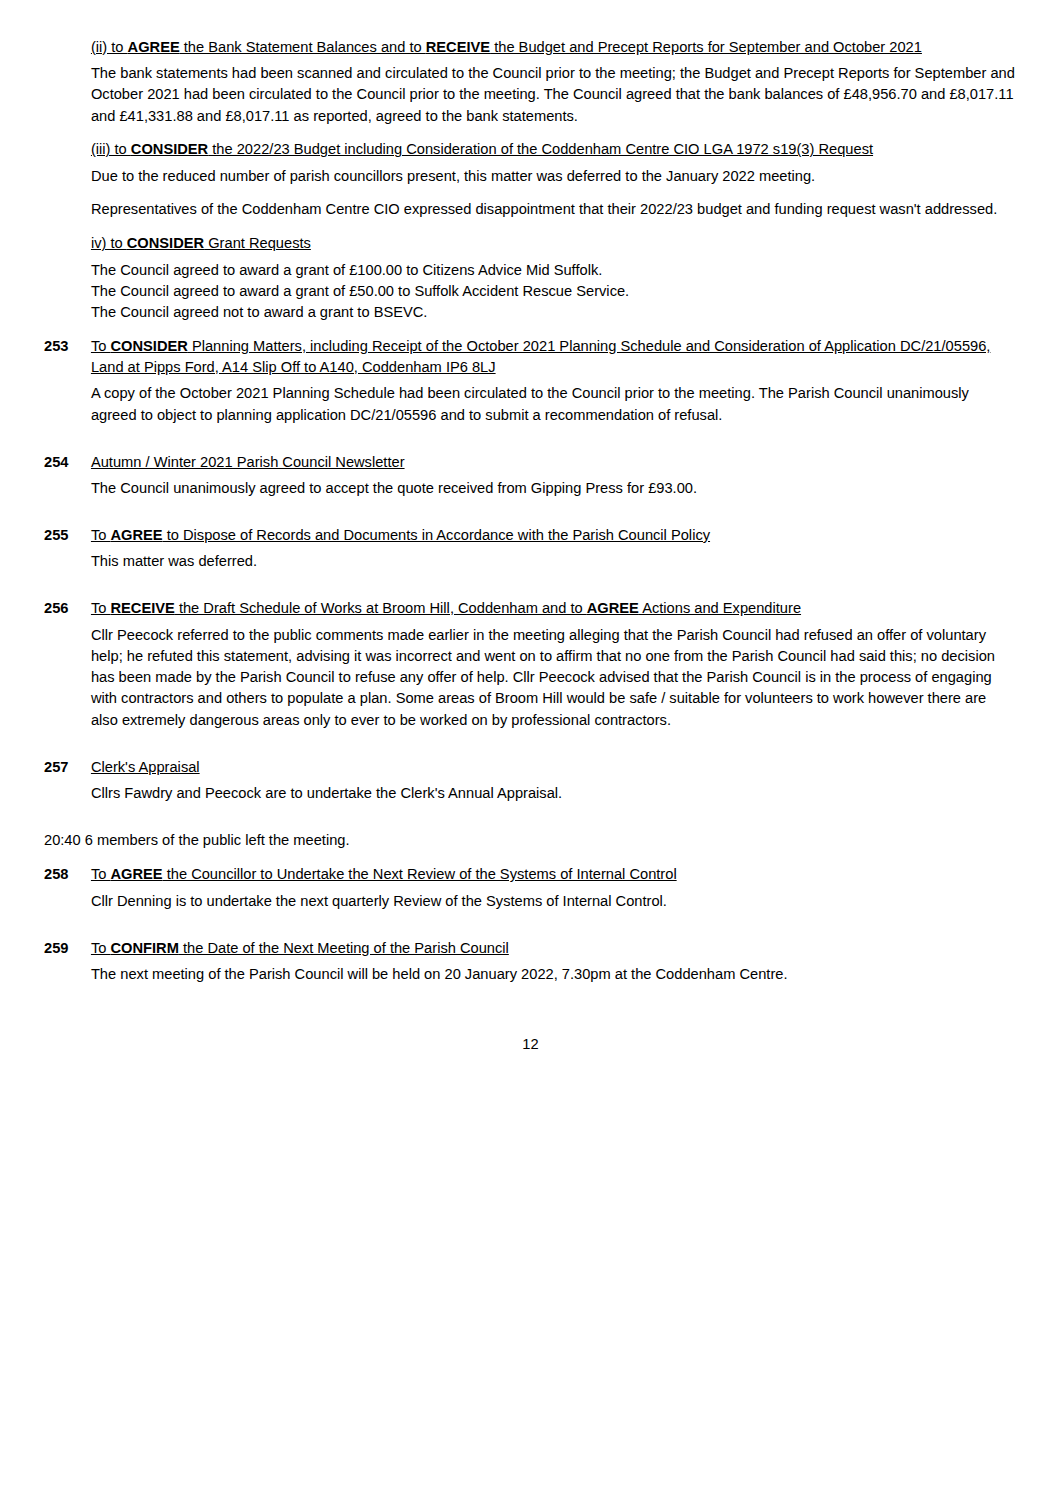(ii) to AGREE the Bank Statement Balances and to RECEIVE the Budget and Precept Reports for September and October 2021
The bank statements had been scanned and circulated to the Council prior to the meeting; the Budget and Precept Reports for September and October 2021 had been circulated to the Council prior to the meeting. The Council agreed that the bank balances of £48,956.70 and £8,017.11 and £41,331.88 and £8,017.11 as reported, agreed to the bank statements.
(iii) to CONSIDER the 2022/23 Budget including Consideration of the Coddenham Centre CIO LGA 1972 s19(3) Request
Due to the reduced number of parish councillors present, this matter was deferred to the January 2022 meeting.
Representatives of the Coddenham Centre CIO expressed disappointment that their 2022/23 budget and funding request wasn't addressed.
iv) to CONSIDER Grant Requests
The Council agreed to award a grant of £100.00 to Citizens Advice Mid Suffolk.
The Council agreed to award a grant of £50.00 to Suffolk Accident Rescue Service.
The Council agreed not to award a grant to BSEVC.
253
To CONSIDER Planning Matters, including Receipt of the October 2021 Planning Schedule and Consideration of Application DC/21/05596, Land at Pipps Ford, A14 Slip Off to A140, Coddenham IP6 8LJ
A copy of the October 2021 Planning Schedule had been circulated to the Council prior to the meeting. The Parish Council unanimously agreed to object to planning application DC/21/05596 and to submit a recommendation of refusal.
254
Autumn / Winter 2021 Parish Council Newsletter
The Council unanimously agreed to accept the quote received from Gipping Press for £93.00.
255
To AGREE to Dispose of Records and Documents in Accordance with the Parish Council Policy
This matter was deferred.
256
To RECEIVE the Draft Schedule of Works at Broom Hill, Coddenham and to AGREE Actions and Expenditure
Cllr Peecock referred to the public comments made earlier in the meeting alleging that the Parish Council had refused an offer of voluntary help; he refuted this statement, advising it was incorrect and went on to affirm that no one from the Parish Council had said this; no decision has been made by the Parish Council to refuse any offer of help. Cllr Peecock advised that the Parish Council is in the process of engaging with contractors and others to populate a plan. Some areas of Broom Hill would be safe / suitable for volunteers to work however there are also extremely dangerous areas only to ever to be worked on by professional contractors.
257
Clerk's Appraisal
Cllrs Fawdry and Peecock are to undertake the Clerk's Annual Appraisal.
20:40 6 members of the public left the meeting.
258
To AGREE the Councillor to Undertake the Next Review of the Systems of Internal Control
Cllr Denning is to undertake the next quarterly Review of the Systems of Internal Control.
259
To CONFIRM the Date of the Next Meeting of the Parish Council
The next meeting of the Parish Council will be held on 20 January 2022, 7.30pm at the Coddenham Centre.
12